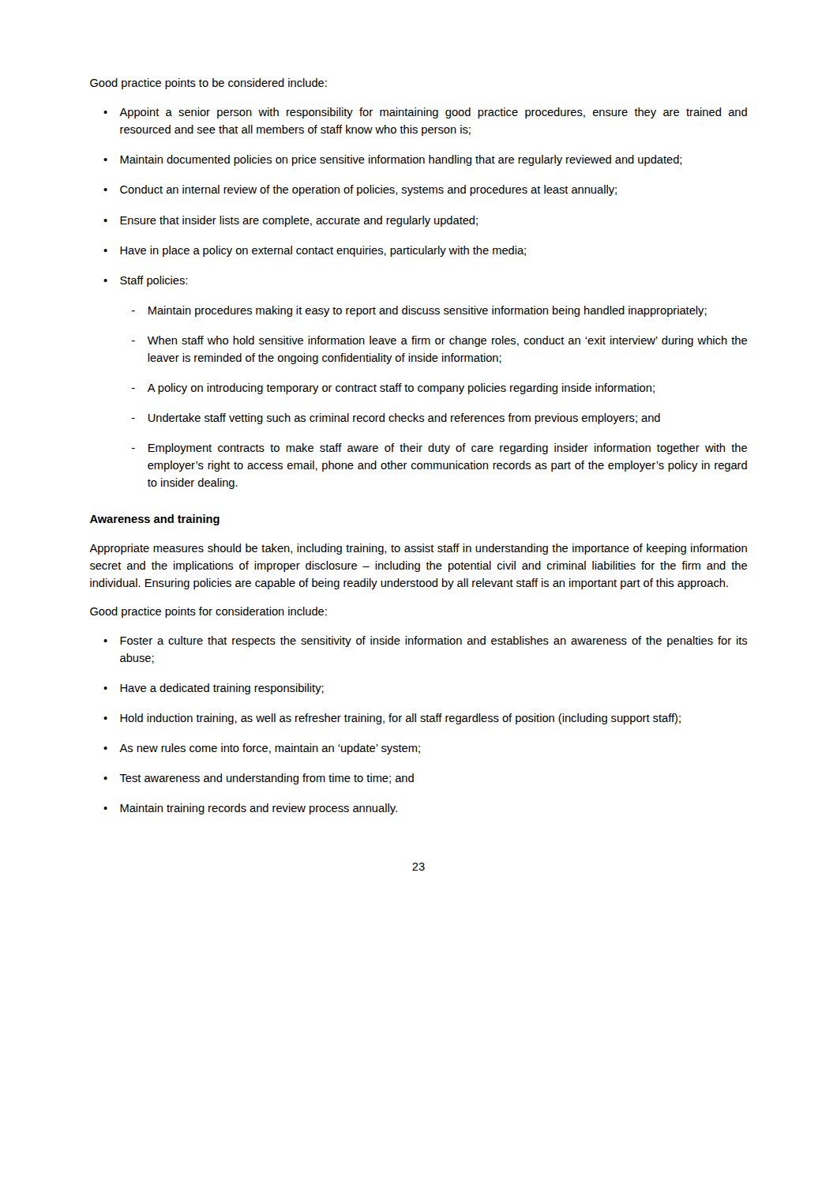Good practice points to be considered include:
Appoint a senior person with responsibility for maintaining good practice procedures, ensure they are trained and resourced and see that all members of staff know who this person is;
Maintain documented policies on price sensitive information handling that are regularly reviewed and updated;
Conduct an internal review of the operation of policies, systems and procedures at least annually;
Ensure that insider lists are complete, accurate and regularly updated;
Have in place a policy on external contact enquiries, particularly with the media;
Staff policies:
Maintain procedures making it easy to report and discuss sensitive information being handled inappropriately;
When staff who hold sensitive information leave a firm or change roles, conduct an ‘exit interview’ during which the leaver is reminded of the ongoing confidentiality of inside information;
A policy on introducing temporary or contract staff to company policies regarding inside information;
Undertake staff vetting such as criminal record checks and references from previous employers; and
Employment contracts to make staff aware of their duty of care regarding insider information together with the employer’s right to access email, phone and other communication records as part of the employer’s policy in regard to insider dealing.
Awareness and training
Appropriate measures should be taken, including training, to assist staff in understanding the importance of keeping information secret and the implications of improper disclosure – including the potential civil and criminal liabilities for the firm and the individual. Ensuring policies are capable of being readily understood by all relevant staff is an important part of this approach.
Good practice points for consideration include:
Foster a culture that respects the sensitivity of inside information and establishes an awareness of the penalties for its abuse;
Have a dedicated training responsibility;
Hold induction training, as well as refresher training, for all staff regardless of position (including support staff);
As new rules come into force, maintain an ‘update’ system;
Test awareness and understanding from time to time; and
Maintain training records and review process annually.
23